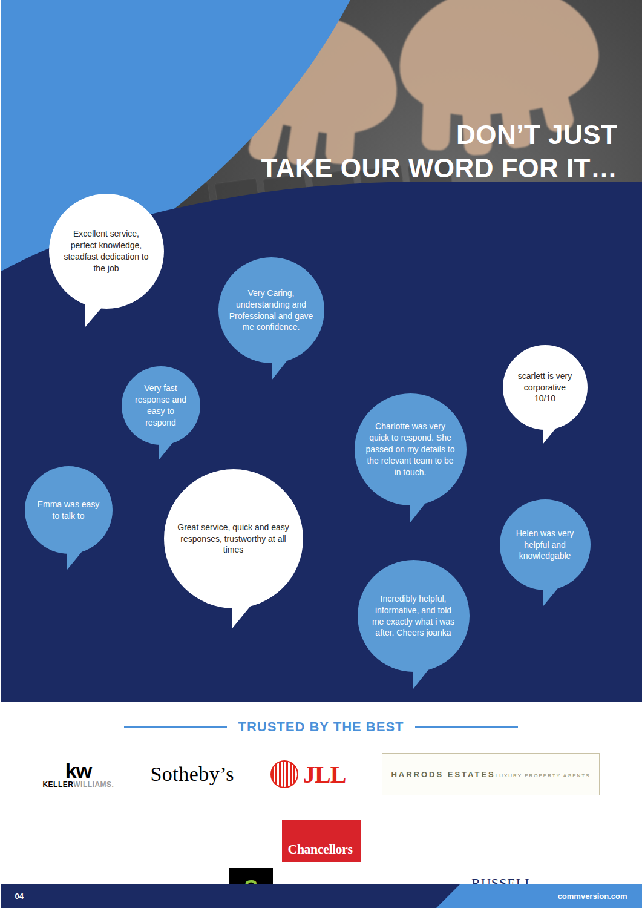Don’t Just
Take Our Word For It…
Excellent service, perfect knowledge, steadfast dedication to the job
Very Caring, understanding and Professional and gave me confidence.
Very fast response and easy to respond
scarlett is very corporative 10/10
Charlotte was very quick to respond. She passed on my details to the relevant team to be in touch.
Emma was easy to talk to
Great service, quick and easy responses, trustworthy at all times
Helen was very helpful and knowledgable
Incredibly helpful, informative, and told me exactly what i was after. Cheers joanka
Trusted by the best
kw
KELLER WILLIAMS.
Sotheby’s
JLL
HARRODS ESTATES
LUXURY PROPERTY AGENTS
Chancellors
Douglas
&Gordon
🦌
S
southernbrook
MARSH&PARSONS
RUSSELL
SIMPSON
04
commversion.com